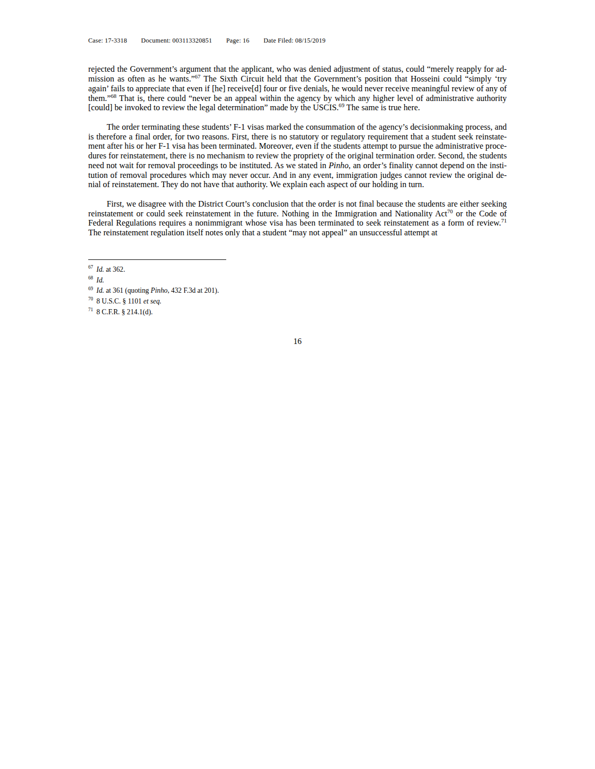Case: 17-3318 Document: 003113320851 Page: 16 Date Filed: 08/15/2019
rejected the Government’s argument that the applicant, who was denied adjustment of status, could “merely reapply for admission as often as he wants.”67 The Sixth Circuit held that the Government’s position that Hosseini could “simply ‘try again’ fails to appreciate that even if [he] receive[d] four or five denials, he would never receive meaningful review of any of them.”68 That is, there could “never be an appeal within the agency by which any higher level of administrative authority [could] be invoked to review the legal determination” made by the USCIS.69 The same is true here.
The order terminating these students’ F-1 visas marked the consummation of the agency’s decisionmaking process, and is therefore a final order, for two reasons. First, there is no statutory or regulatory requirement that a student seek reinstatement after his or her F-1 visa has been terminated. Moreover, even if the students attempt to pursue the administrative procedures for reinstatement, there is no mechanism to review the propriety of the original termination order. Second, the students need not wait for removal proceedings to be instituted. As we stated in Pinho, an order’s finality cannot depend on the institution of removal procedures which may never occur. And in any event, immigration judges cannot review the original denial of reinstatement. They do not have that authority. We explain each aspect of our holding in turn.
First, we disagree with the District Court’s conclusion that the order is not final because the students are either seeking reinstatement or could seek reinstatement in the future. Nothing in the Immigration and Nationality Act70 or the Code of Federal Regulations requires a nonimmigrant whose visa has been terminated to seek reinstatement as a form of review.71 The reinstatement regulation itself notes only that a student “may not appeal” an unsuccessful attempt at
67 Id. at 362.
68 Id.
69 Id. at 361 (quoting Pinho, 432 F.3d at 201).
70 8 U.S.C. § 1101 et seq.
71 8 C.F.R. § 214.1(d).
16